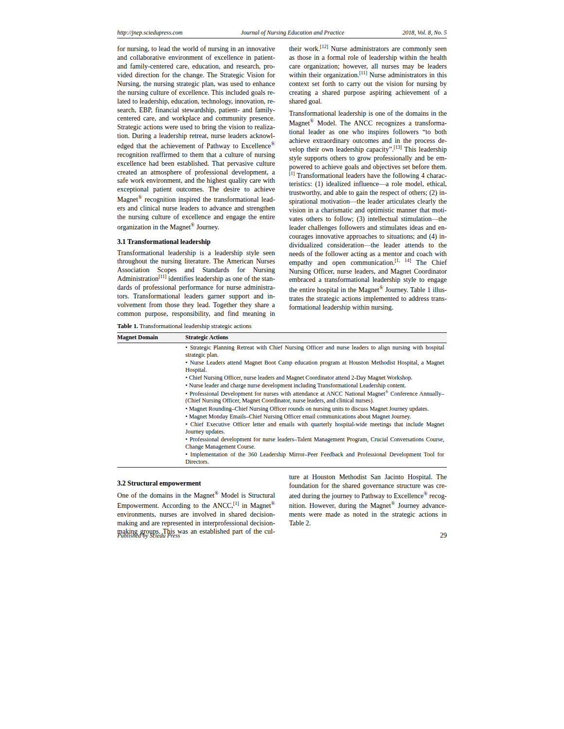http://jnep.sciedupress.com
Journal of Nursing Education and Practice
2018, Vol. 8, No. 5
for nursing, to lead the world of nursing in an innovative and collaborative environment of excellence in patient- and family-centered care, education, and research, provided direction for the change. The Strategic Vision for Nursing, the nursing strategic plan, was used to enhance the nursing culture of excellence. This included goals related to leadership, education, technology, innovation, research, EBP, financial stewardship, patient- and family-centered care, and workplace and community presence. Strategic actions were used to bring the vision to realization. During a leadership retreat, nurse leaders acknowledged that the achievement of Pathway to Excellence® recognition reaffirmed to them that a culture of nursing excellence had been established. That pervasive culture created an atmosphere of professional development, a safe work environment, and the highest quality care with exceptional patient outcomes. The desire to achieve Magnet® recognition inspired the transformational leaders and clinical nurse leaders to advance and strengthen the nursing culture of excellence and engage the entire organization in the Magnet® Journey.
3.1 Transformational leadership
Transformational leadership is a leadership style seen throughout the nursing literature. The American Nurses Association Scopes and Standards for Nursing Administration[11] identifies leadership as one of the standards of professional performance for nurse administrators. Transformational leaders garner support and involvement from those they lead. Together they share a common purpose, responsibility, and find meaning in their work.[12] Nurse administrators are commonly seen as those in a formal role of leadership within the health care organization; however, all nurses may be leaders within their organization.[11] Nurse administrators in this context set forth to carry out the vision for nursing by creating a shared purpose aspiring achievement of a shared goal.
Transformational leadership is one of the domains in the Magnet® Model. The ANCC recognizes a transformational leader as one who inspires followers “to both achieve extraordinary outcomes and in the process develop their own leadership capacity”.[13] This leadership style supports others to grow professionally and be empowered to achieve goals and objectives set before them.[1] Transformational leaders have the following 4 characteristics: (1) idealized influence—a role model, ethical, trustworthy, and able to gain the respect of others; (2) inspirational motivation—the leader articulates clearly the vision in a charismatic and optimistic manner that motivates others to follow; (3) intellectual stimulation—the leader challenges followers and stimulates ideas and encourages innovative approaches to situations; and (4) individualized consideration—the leader attends to the needs of the follower acting as a mentor and coach with empathy and open communication.[1, 14] The Chief Nursing Officer, nurse leaders, and Magnet Coordinator embraced a transformational leadership style to engage the entire hospital in the Magnet® Journey. Table 1 illustrates the strategic actions implemented to address transformational leadership within nursing.
Table 1. Transformational leadership strategic actions
| Magnet Domain | Strategic Actions |
| --- | --- |
| | • Strategic Planning Retreat with Chief Nursing Officer and nurse leaders to align nursing with hospital strategic plan. • Nurse Leaders attend Magnet Boot Camp education program at Houston Methodist Hospital, a Magnet Hospital. • Chief Nursing Officer, nurse leaders and Magnet Coordinator attend 2-Day Magnet Workshop. • Nurse leader and charge nurse development including Transformational Leadership content. • Professional Development for nurses with attendance at ANCC National Magnet ® Conference Annually–(Chief Nursing Officer, Magnet Coordinator, nurse leaders, and clinical nurses). • Magnet Rounding–Chief Nursing Officer rounds on nursing units to discuss Magnet Journey updates. • Magnet Monday Emails–Chief Nursing Officer email communications about Magnet Journey. • Chief Executive Officer letter and emails with quarterly hospital-wide meetings that include Magnet Journey updates. • Professional development for nurse leaders–Talent Management Program, Crucial Conversations Course, Change Management Course. • Implementation of the 360 Leadership Mirror–Peer Feedback and Professional Development Tool for Directors. |
3.2 Structural empowerment
One of the domains in the Magnet® Model is Structural Empowerment. According to the ANCC,[1] in Magnet® environments, nurses are involved in shared decision-making and are represented in interprofessional decision-making groups. This was an established part of the culture at Houston Methodist San Jacinto Hospital. The foundation for the shared governance structure was created during the journey to Pathway to Excellence® recognition. However, during the Magnet® Journey advancements were made as noted in the strategic actions in Table 2.
Published by Sciedu Press
29